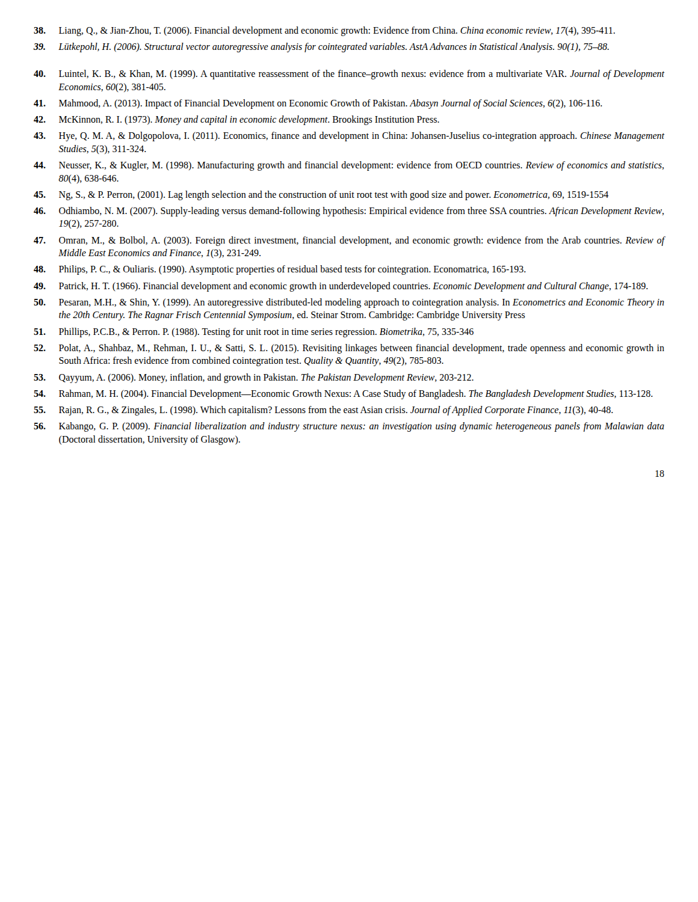Liang, Q., & Jian-Zhou, T. (2006). Financial development and economic growth: Evidence from China. China economic review, 17(4), 395-411.
Lütkepohl, H. (2006). Structural vector autoregressive analysis for cointegrated variables. AstA Advances in Statistical Analysis. 90(1), 75–88.
Luintel, K. B., & Khan, M. (1999). A quantitative reassessment of the finance–growth nexus: evidence from a multivariate VAR. Journal of Development Economics, 60(2), 381-405.
Mahmood, A. (2013). Impact of Financial Development on Economic Growth of Pakistan. Abasyn Journal of Social Sciences, 6(2), 106-116.
McKinnon, R. I. (1973). Money and capital in economic development. Brookings Institution Press.
Hye, Q. M. A, & Dolgopolova, I. (2011). Economics, finance and development in China: Johansen-Juselius co-integration approach. Chinese Management Studies, 5(3), 311-324.
Neusser, K., & Kugler, M. (1998). Manufacturing growth and financial development: evidence from OECD countries. Review of economics and statistics, 80(4), 638-646.
Ng, S., & P. Perron, (2001). Lag length selection and the construction of unit root test with good size and power. Econometrica, 69, 1519-1554
Odhiambo, N. M. (2007). Supply‐leading versus demand‐following hypothesis: Empirical evidence from three SSA countries. African Development Review, 19(2), 257-280.
Omran, M., & Bolbol, A. (2003). Foreign direct investment, financial development, and economic growth: evidence from the Arab countries. Review of Middle East Economics and Finance, 1(3), 231-249.
Philips, P. C., & Ouliaris. (1990). Asymptotic properties of residual based tests for cointegration. Economatrica, 165-193.
Patrick, H. T. (1966). Financial development and economic growth in underdeveloped countries. Economic Development and Cultural Change, 174-189.
Pesaran, M.H., & Shin, Y. (1999). An autoregressive distributed-led modeling approach to cointegration analysis. In Econometrics and Economic Theory in the 20th Century. The Ragnar Frisch Centennial Symposium, ed. Steinar Strom. Cambridge: Cambridge University Press
Phillips, P.C.B., & Perron. P. (1988). Testing for unit root in time series regression. Biometrika, 75, 335-346
Polat, A., Shahbaz, M., Rehman, I. U., & Satti, S. L. (2015). Revisiting linkages between financial development, trade openness and economic growth in South Africa: fresh evidence from combined cointegration test. Quality & Quantity, 49(2), 785-803.
Qayyum, A. (2006). Money, inflation, and growth in Pakistan. The Pakistan Development Review, 203-212.
Rahman, M. H. (2004). Financial Development—Economic Growth Nexus: A Case Study of Bangladesh. The Bangladesh Development Studies, 113-128.
Rajan, R. G., & Zingales, L. (1998). Which capitalism? Lessons from the east Asian crisis. Journal of Applied Corporate Finance, 11(3), 40-48.
Kabango, G. P. (2009). Financial liberalization and industry structure nexus: an investigation using dynamic heterogeneous panels from Malawian data (Doctoral dissertation, University of Glasgow).
18